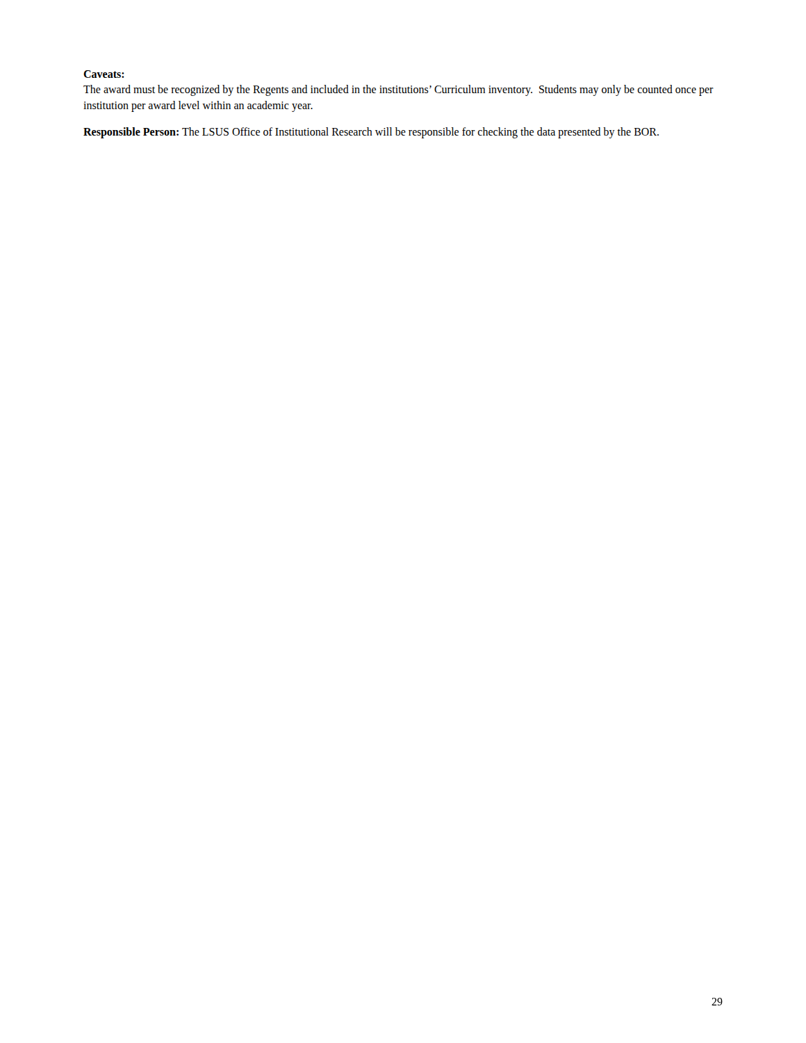Caveats:
The award must be recognized by the Regents and included in the institutions’ Curriculum inventory. Students may only be counted once per institution per award level within an academic year.
Responsible Person: The LSUS Office of Institutional Research will be responsible for checking the data presented by the BOR.
29